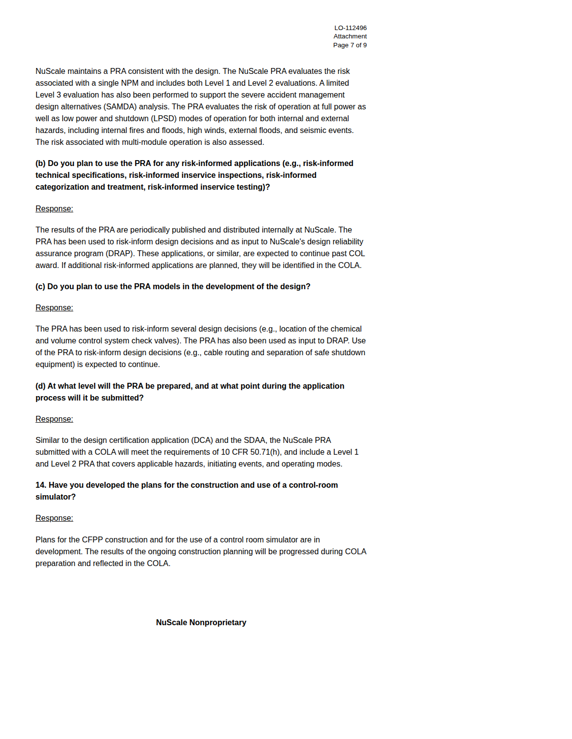LO-112496
Attachment
Page 7 of 9
NuScale maintains a PRA consistent with the design. The NuScale PRA evaluates the risk associated with a single NPM and includes both Level 1 and Level 2 evaluations. A limited Level 3 evaluation has also been performed to support the severe accident management design alternatives (SAMDA) analysis. The PRA evaluates the risk of operation at full power as well as low power and shutdown (LPSD) modes of operation for both internal and external hazards, including internal fires and floods, high winds, external floods, and seismic events. The risk associated with multi-module operation is also assessed.
(b) Do you plan to use the PRA for any risk-informed applications (e.g., risk-informed technical specifications, risk-informed inservice inspections, risk-informed categorization and treatment, risk-informed inservice testing)?
Response:
The results of the PRA are periodically published and distributed internally at NuScale. The PRA has been used to risk-inform design decisions and as input to NuScale's design reliability assurance program (DRAP). These applications, or similar, are expected to continue past COL award. If additional risk-informed applications are planned, they will be identified in the COLA.
(c) Do you plan to use the PRA models in the development of the design?
Response:
The PRA has been used to risk-inform several design decisions (e.g., location of the chemical and volume control system check valves). The PRA has also been used as input to DRAP. Use of the PRA to risk-inform design decisions (e.g., cable routing and separation of safe shutdown equipment) is expected to continue.
(d) At what level will the PRA be prepared, and at what point during the application process will it be submitted?
Response:
Similar to the design certification application (DCA) and the SDAA, the NuScale PRA submitted with a COLA will meet the requirements of 10 CFR 50.71(h), and include a Level 1 and Level 2 PRA that covers applicable hazards, initiating events, and operating modes.
14. Have you developed the plans for the construction and use of a control-room simulator?
Response:
Plans for the CFPP construction and for the use of a control room simulator are in development. The results of the ongoing construction planning will be progressed during COLA preparation and reflected in the COLA.
NuScale Nonproprietary